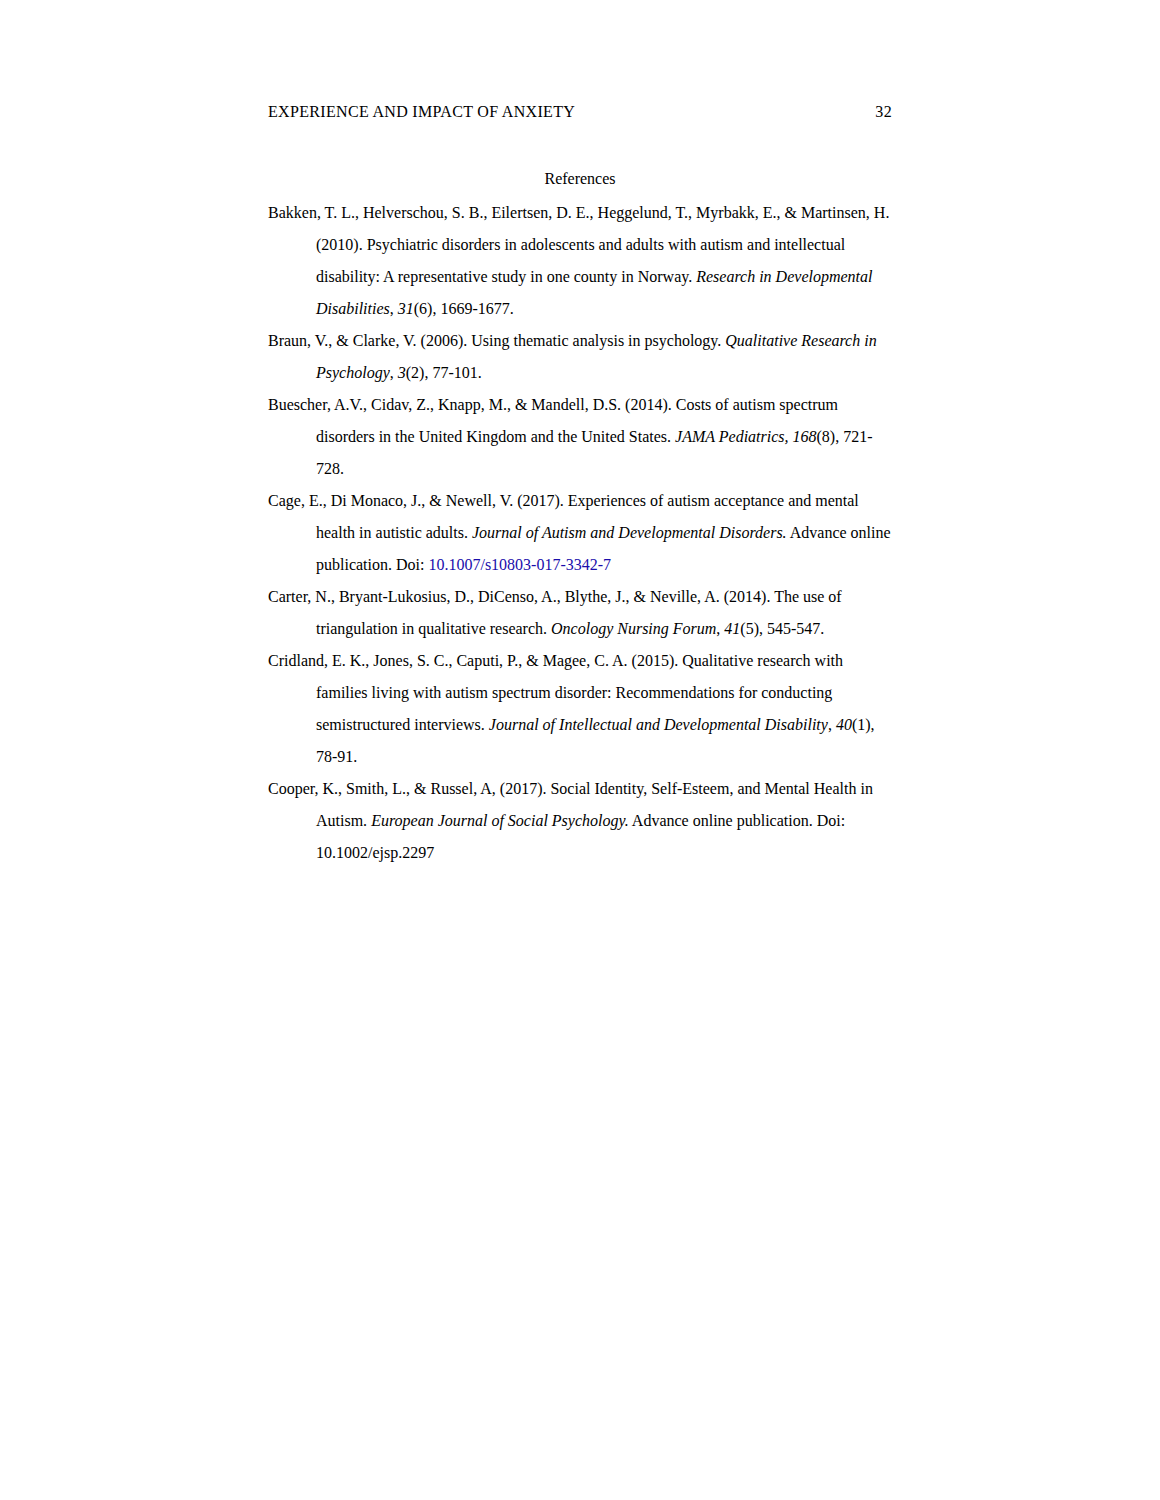Experience and Impact of Anxiety 32
References
Bakken, T. L., Helverschou, S. B., Eilertsen, D. E., Heggelund, T., Myrbakk, E., & Martinsen, H. (2010). Psychiatric disorders in adolescents and adults with autism and intellectual disability: A representative study in one county in Norway. Research in Developmental Disabilities, 31(6), 1669-1677.
Braun, V., & Clarke, V. (2006). Using thematic analysis in psychology. Qualitative Research in Psychology, 3(2), 77-101.
Buescher, A.V., Cidav, Z., Knapp, M., & Mandell, D.S. (2014). Costs of autism spectrum disorders in the United Kingdom and the United States. JAMA Pediatrics, 168(8), 721-728.
Cage, E., Di Monaco, J., & Newell, V. (2017). Experiences of autism acceptance and mental health in autistic adults. Journal of Autism and Developmental Disorders. Advance online publication. Doi: 10.1007/s10803-017-3342-7
Carter, N., Bryant-Lukosius, D., DiCenso, A., Blythe, J., & Neville, A. (2014). The use of triangulation in qualitative research. Oncology Nursing Forum, 41(5), 545-547.
Cridland, E. K., Jones, S. C., Caputi, P., & Magee, C. A. (2015). Qualitative research with families living with autism spectrum disorder: Recommendations for conducting semistructured interviews. Journal of Intellectual and Developmental Disability, 40(1), 78-91.
Cooper, K., Smith, L., & Russel, A, (2017). Social Identity, Self-Esteem, and Mental Health in Autism. European Journal of Social Psychology. Advance online publication. Doi: 10.1002/ejsp.2297